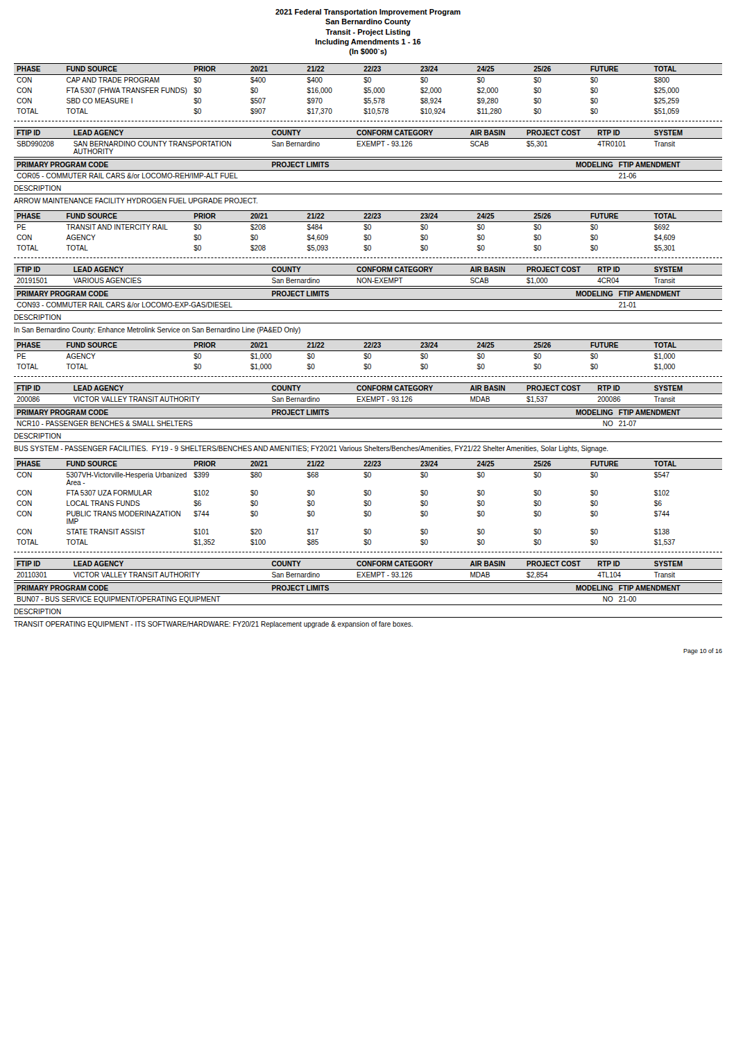2021 Federal Transportation Improvement Program
San Bernardino County
Transit - Project Listing
Including Amendments 1 - 16
(In $000`s)
| PHASE | FUND SOURCE | PRIOR | 20/21 | 21/22 | 22/23 | 23/24 | 24/25 | 25/26 | FUTURE | TOTAL |
| --- | --- | --- | --- | --- | --- | --- | --- | --- | --- | --- |
| CON | CAP AND TRADE PROGRAM | $0 | $400 | $400 | $0 | $0 | $0 | $0 | $0 | $800 |
| CON | FTA 5307 (FHWA TRANSFER FUNDS) | $0 | $0 | $16,000 | $5,000 | $2,000 | $2,000 | $0 | $0 | $25,000 |
| CON | SBD CO MEASURE I | $0 | $507 | $970 | $5,578 | $8,924 | $9,280 | $0 | $0 | $25,259 |
| TOTAL | TOTAL | $0 | $907 | $17,370 | $10,578 | $10,924 | $11,280 | $0 | $0 | $51,059 |
| FTIP ID | LEAD AGENCY | COUNTY | CONFORM CATEGORY | AIR BASIN | PROJECT COST | RTP ID | SYSTEM |
| --- | --- | --- | --- | --- | --- | --- | --- |
| SBD990208 | SAN BERNARDINO COUNTY TRANSPORTATION AUTHORITY | San Bernardino | EXEMPT - 93.126 | SCAB | $5,301 | 4TR0101 | Transit |
| PRIMARY PROGRAM CODE | PROJECT LIMITS | MODELING | FTIP AMENDMENT |
| --- | --- | --- | --- |
| COR05 - COMMUTER RAIL CARS &/or LOCOMO-REH/IMP-ALT FUEL | | | 21-06 |
DESCRIPTION
ARROW MAINTENANCE FACILITY HYDROGEN FUEL UPGRADE PROJECT.
| PHASE | FUND SOURCE | PRIOR | 20/21 | 21/22 | 22/23 | 23/24 | 24/25 | 25/26 | FUTURE | TOTAL |
| --- | --- | --- | --- | --- | --- | --- | --- | --- | --- | --- |
| PE | TRANSIT AND INTERCITY RAIL | $0 | $208 | $484 | $0 | $0 | $0 | $0 | $0 | $692 |
| CON | AGENCY | $0 | $0 | $4,609 | $0 | $0 | $0 | $0 | $0 | $4,609 |
| TOTAL | TOTAL | $0 | $208 | $5,093 | $0 | $0 | $0 | $0 | $0 | $5,301 |
| FTIP ID | LEAD AGENCY | COUNTY | CONFORM CATEGORY | AIR BASIN | PROJECT COST | RTP ID | SYSTEM |
| --- | --- | --- | --- | --- | --- | --- | --- |
| 20191501 | VARIOUS AGENCIES | San Bernardino | NON-EXEMPT | SCAB | $1,000 | 4CR04 | Transit |
| PRIMARY PROGRAM CODE | PROJECT LIMITS | MODELING | FTIP AMENDMENT |
| --- | --- | --- | --- |
| CON93 - COMMUTER RAIL CARS &/or LOCOMO-EXP-GAS/DIESEL | | | 21-01 |
DESCRIPTION
In San Bernardino County: Enhance Metrolink Service on San Bernardino Line (PA&ED Only)
| PHASE | FUND SOURCE | PRIOR | 20/21 | 21/22 | 22/23 | 23/24 | 24/25 | 25/26 | FUTURE | TOTAL |
| --- | --- | --- | --- | --- | --- | --- | --- | --- | --- | --- |
| PE | AGENCY | $0 | $1,000 | $0 | $0 | $0 | $0 | $0 | $0 | $1,000 |
| TOTAL | TOTAL | $0 | $1,000 | $0 | $0 | $0 | $0 | $0 | $0 | $1,000 |
| FTIP ID | LEAD AGENCY | COUNTY | CONFORM CATEGORY | AIR BASIN | PROJECT COST | RTP ID | SYSTEM |
| --- | --- | --- | --- | --- | --- | --- | --- |
| 200086 | VICTOR VALLEY TRANSIT AUTHORITY | San Bernardino | EXEMPT - 93.126 | MDAB | $1,537 | 200086 | Transit |
| PRIMARY PROGRAM CODE | PROJECT LIMITS | MODELING | FTIP AMENDMENT |
| --- | --- | --- | --- |
| NCR10 - PASSENGER BENCHES & SMALL SHELTERS | | NO | 21-07 |
DESCRIPTION
BUS SYSTEM - PASSENGER FACILITIES. FY19 - 9 SHELTERS/BENCHES AND AMENITIES; FY20/21 Various Shelters/Benches/Amenities, FY21/22 Shelter Amenities, Solar Lights, Signage.
| PHASE | FUND SOURCE | PRIOR | 20/21 | 21/22 | 22/23 | 23/24 | 24/25 | 25/26 | FUTURE | TOTAL |
| --- | --- | --- | --- | --- | --- | --- | --- | --- | --- | --- |
| CON | 5307VH-Victorville-Hesperia Urbanized Area - | $399 | $80 | $68 | $0 | $0 | $0 | $0 | $0 | $547 |
| CON | FTA 5307 UZA FORMULAR | $102 | $0 | $0 | $0 | $0 | $0 | $0 | $0 | $102 |
| CON | LOCAL TRANS FUNDS | $6 | $0 | $0 | $0 | $0 | $0 | $0 | $0 | $6 |
| CON | PUBLIC TRANS MODERINAZATION IMP | $744 | $0 | $0 | $0 | $0 | $0 | $0 | $0 | $744 |
| CON | STATE TRANSIT ASSIST | $101 | $20 | $17 | $0 | $0 | $0 | $0 | $0 | $138 |
| TOTAL | TOTAL | $1,352 | $100 | $85 | $0 | $0 | $0 | $0 | $0 | $1,537 |
| FTIP ID | LEAD AGENCY | COUNTY | CONFORM CATEGORY | AIR BASIN | PROJECT COST | RTP ID | SYSTEM |
| --- | --- | --- | --- | --- | --- | --- | --- |
| 20110301 | VICTOR VALLEY TRANSIT AUTHORITY | San Bernardino | EXEMPT - 93.126 | MDAB | $2,854 | 4TL104 | Transit |
| PRIMARY PROGRAM CODE | PROJECT LIMITS | MODELING | FTIP AMENDMENT |
| --- | --- | --- | --- |
| BUN07 - BUS SERVICE EQUIPMENT/OPERATING EQUIPMENT | | NO | 21-00 |
DESCRIPTION
TRANSIT OPERATING EQUIPMENT - ITS SOFTWARE/HARDWARE: FY20/21 Replacement upgrade & expansion of fare boxes.
Page 10 of 16